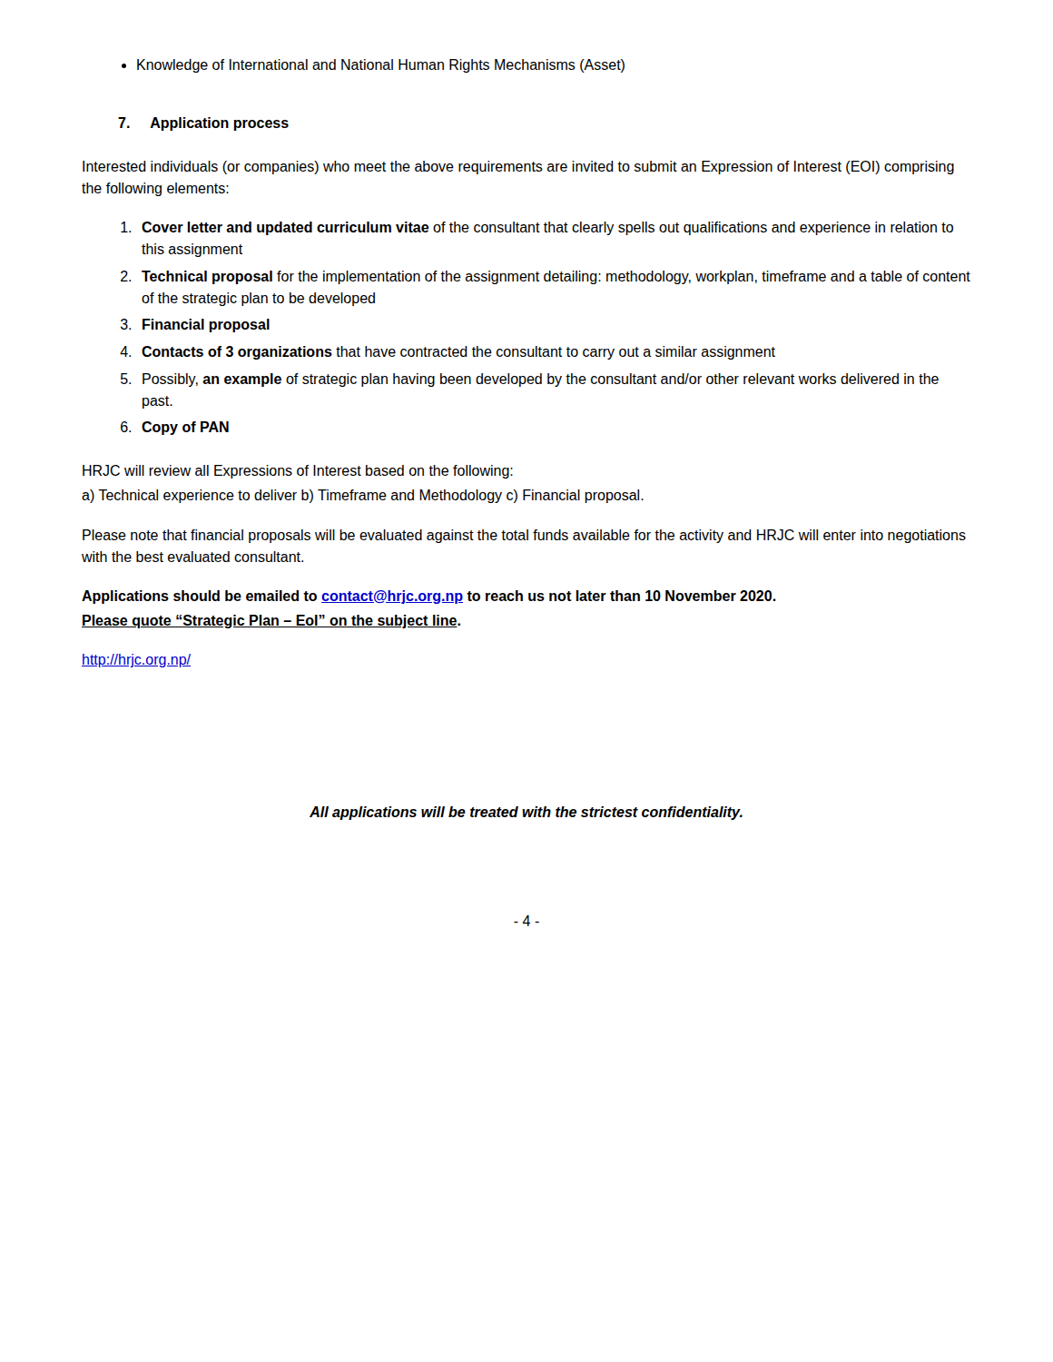Knowledge of International and National Human Rights Mechanisms (Asset)
7. Application process
Interested individuals (or companies) who meet the above requirements are invited to submit an Expression of Interest (EOI) comprising the following elements:
Cover letter and updated curriculum vitae of the consultant that clearly spells out qualifications and experience in relation to this assignment
Technical proposal for the implementation of the assignment detailing: methodology, workplan, timeframe and a table of content of the strategic plan to be developed
Financial proposal
Contacts of 3 organizations that have contracted the consultant to carry out a similar assignment
Possibly, an example of strategic plan having been developed by the consultant and/or other relevant works delivered in the past.
Copy of PAN
HRJC will review all Expressions of Interest based on the following:
a) Technical experience to deliver b) Timeframe and Methodology c) Financial proposal.
Please note that financial proposals will be evaluated against the total funds available for the activity and HRJC will enter into negotiations with the best evaluated consultant.
Applications should be emailed to contact@hrjc.org.np to reach us not later than 10 November 2020.
Please quote “Strategic Plan – EoI” on the subject line.
http://hrjc.org.np/
All applications will be treated with the strictest confidentiality.
- 4 -